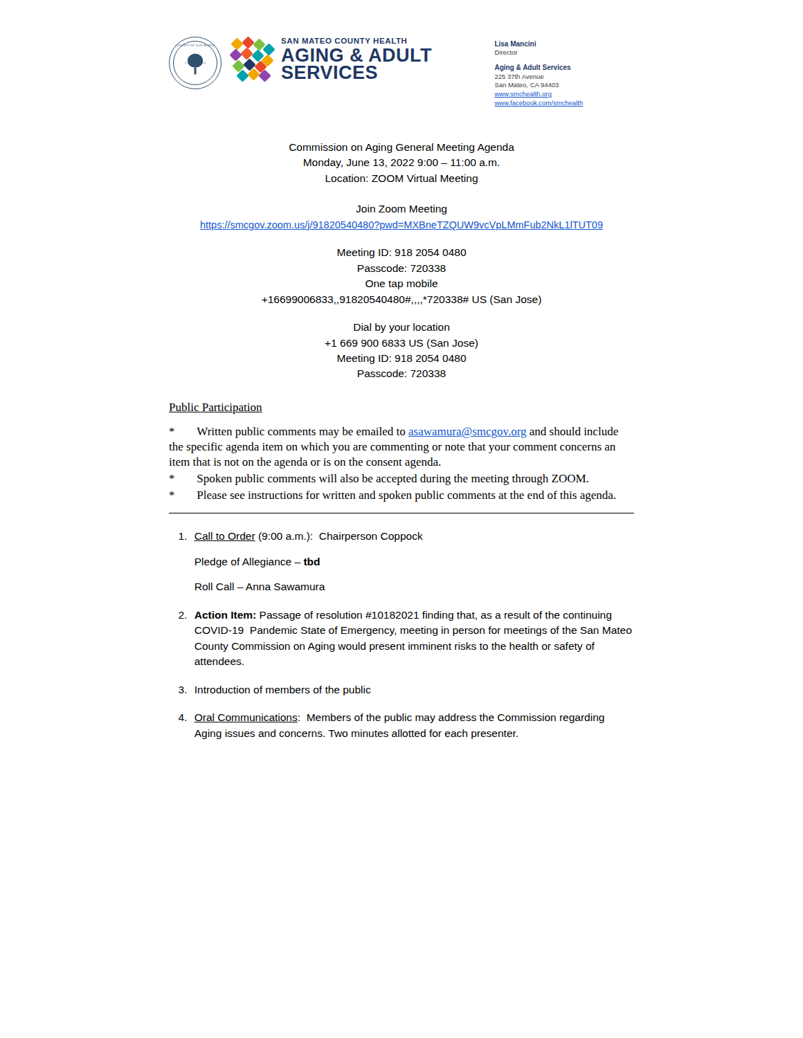COUNTY OF SAN MATEO
CALIFORNIA
San Mateo County Health
Aging & Adult
Services
Lisa Mancini
Director
Aging & Adult Services
225 37th Avenue
San Mateo, CA 94403
www.smchealth.org
www.facebook.com/smchealth
Commission on Aging General Meeting Agenda
Monday, June 13, 2022 9:00 – 11:00 a.m.
Location: ZOOM Virtual Meeting
Join Zoom Meeting
https://smcgov.zoom.us/j/91820540480?pwd=MXBneTZQUW9vcVpLMmFub2NkL1lTUT09
Meeting ID: 918 2054 0480
Passcode: 720338
One tap mobile
+16699006833,,91820540480#,,,,*720338# US (San Jose)
Dial by your location
+1 669 900 6833 US (San Jose)
Meeting ID: 918 2054 0480
Passcode: 720338
Public Participation
*Written public comments may be emailed to asawamura@smcgov.org and should include the specific agenda item on which you are commenting or note that your comment concerns an item that is not on the agenda or is on the consent agenda.
*Spoken public comments will also be accepted during the meeting through ZOOM.
*Please see instructions for written and spoken public comments at the end of this agenda.
Call to Order (9:00 a.m.): Chairperson Coppock
Pledge of Allegiance – tbd
Roll Call – Anna Sawamura
Action Item: Passage of resolution #10182021 finding that, as a result of the continuing COVID-19 Pandemic State of Emergency, meeting in person for meetings of the San Mateo County Commission on Aging would present imminent risks to the health or safety of attendees.
Introduction of members of the public
Oral Communications: Members of the public may address the Commission regarding Aging issues and concerns. Two minutes allotted for each presenter.